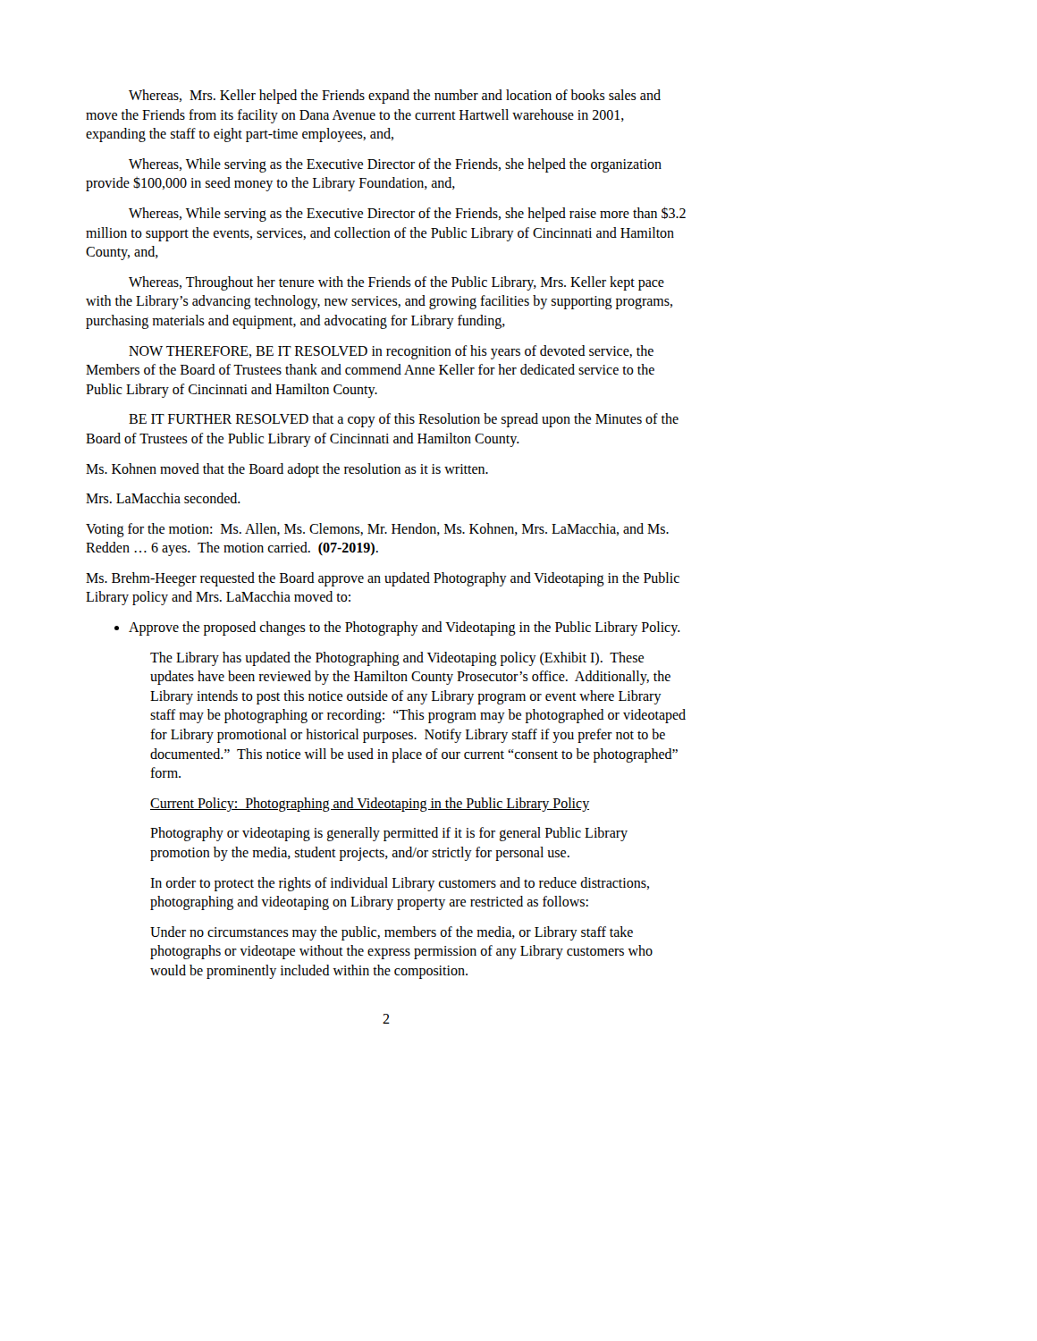Whereas, Mrs. Keller helped the Friends expand the number and location of books sales and move the Friends from its facility on Dana Avenue to the current Hartwell warehouse in 2001, expanding the staff to eight part-time employees, and,
Whereas, While serving as the Executive Director of the Friends, she helped the organization provide $100,000 in seed money to the Library Foundation, and,
Whereas, While serving as the Executive Director of the Friends, she helped raise more than $3.2 million to support the events, services, and collection of the Public Library of Cincinnati and Hamilton County, and,
Whereas, Throughout her tenure with the Friends of the Public Library, Mrs. Keller kept pace with the Library’s advancing technology, new services, and growing facilities by supporting programs, purchasing materials and equipment, and advocating for Library funding,
NOW THEREFORE, BE IT RESOLVED in recognition of his years of devoted service, the Members of the Board of Trustees thank and commend Anne Keller for her dedicated service to the Public Library of Cincinnati and Hamilton County.
BE IT FURTHER RESOLVED that a copy of this Resolution be spread upon the Minutes of the Board of Trustees of the Public Library of Cincinnati and Hamilton County.
Ms. Kohnen moved that the Board adopt the resolution as it is written.
Mrs. LaMacchia seconded.
Voting for the motion: Ms. Allen, Ms. Clemons, Mr. Hendon, Ms. Kohnen, Mrs. LaMacchia, and Ms. Redden … 6 ayes. The motion carried. (07-2019).
Ms. Brehm-Heeger requested the Board approve an updated Photography and Videotaping in the Public Library policy and Mrs. LaMacchia moved to:
Approve the proposed changes to the Photography and Videotaping in the Public Library Policy.
The Library has updated the Photographing and Videotaping policy (Exhibit I). These updates have been reviewed by the Hamilton County Prosecutor’s office. Additionally, the Library intends to post this notice outside of any Library program or event where Library staff may be photographing or recording: “This program may be photographed or videotaped for Library promotional or historical purposes. Notify Library staff if you prefer not to be documented.” This notice will be used in place of our current “consent to be photographed” form.
Current Policy: Photographing and Videotaping in the Public Library Policy
Photography or videotaping is generally permitted if it is for general Public Library promotion by the media, student projects, and/or strictly for personal use.
In order to protect the rights of individual Library customers and to reduce distractions, photographing and videotaping on Library property are restricted as follows:
Under no circumstances may the public, members of the media, or Library staff take photographs or videotape without the express permission of any Library customers who would be prominently included within the composition.
2